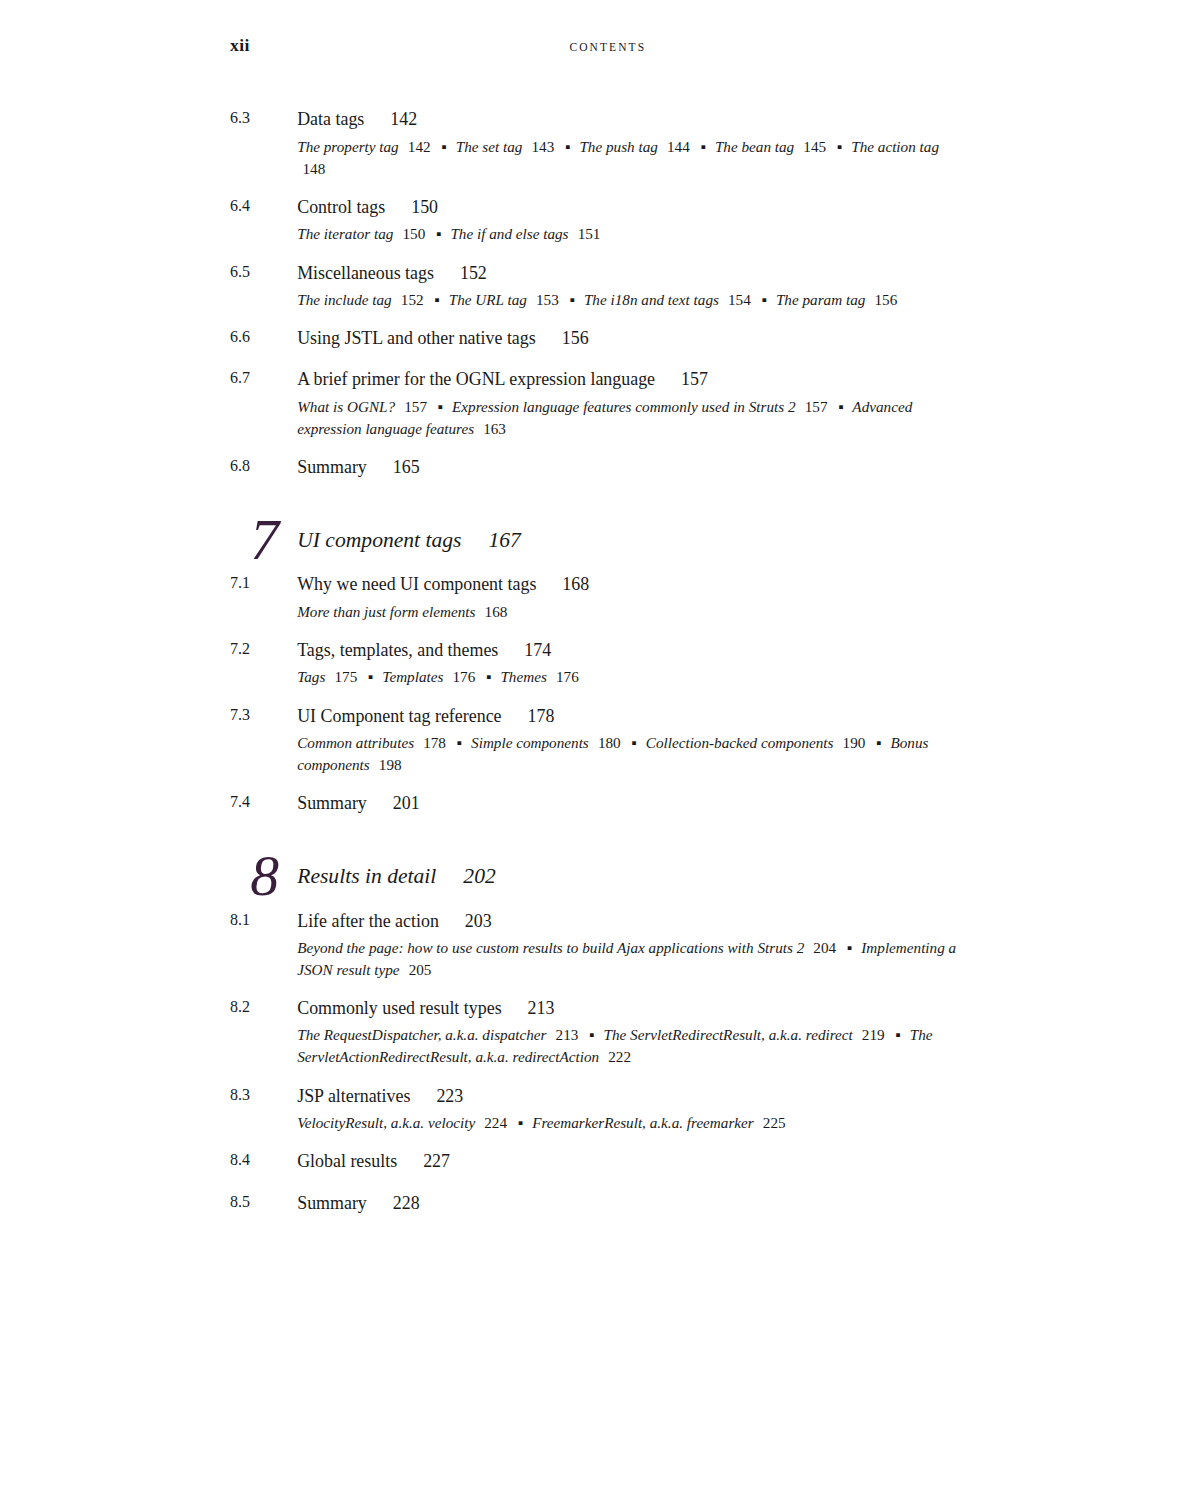xii
Contents
6.3 Data tags 142 The property tag 142▪ The set tag 143▪ The push tag 144▪ The bean tag 145▪ The action tag 148
6.4 Control tags 150 The iterator tag 150▪ The if and else tags 151
6.5 Miscellaneous tags 152 The include tag 152▪ The URL tag 153▪ The i18n and text tags 154▪ The param tag 156
6.6 Using JSTL and other native tags 156
6.7 A brief primer for the OGNL expression language 157 What is OGNL? 157▪ Expression language features commonly used in Struts 2 157▪ Advanced expression language features 163
6.8 Summary 165
7
UI component tags 167
7.1 Why we need UI component tags 168 More than just form elements 168
7.2 Tags, templates, and themes 174 Tags 175▪ Templates 176▪ Themes 176
7.3 UI Component tag reference 178 Common attributes 178▪ Simple components 180▪ Collection-backed components 190▪ Bonus components 198
7.4 Summary 201
8
Results in detail 202
8.1 Life after the action 203 Beyond the page: how to use custom results to build Ajax applications with Struts 2 204▪ Implementing a JSON result type 205
8.2 Commonly used result types 213 The RequestDispatcher, a.k.a. dispatcher 213▪ The ServletRedirectResult, a.k.a. redirect 219▪ The ServletActionRedirectResult, a.k.a. redirectAction 222
8.3 JSP alternatives 223 VelocityResult, a.k.a. velocity 224▪ FreemarkerResult, a.k.a. freemarker 225
8.4 Global results 227
8.5 Summary 228